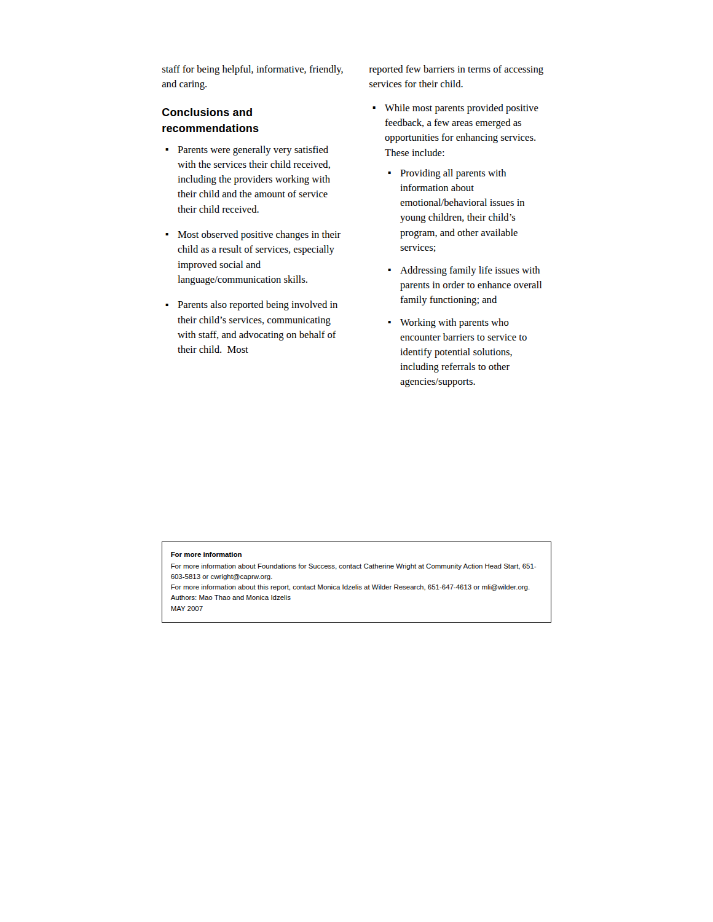staff for being helpful, informative, friendly, and caring.
Conclusions and recommendations
Parents were generally very satisfied with the services their child received, including the providers working with their child and the amount of service their child received.
Most observed positive changes in their child as a result of services, especially improved social and language/communication skills.
Parents also reported being involved in their child’s services, communicating with staff, and advocating on behalf of their child. Most
reported few barriers in terms of accessing services for their child.
While most parents provided positive feedback, a few areas emerged as opportunities for enhancing services. These include:
Providing all parents with information about emotional/behavioral issues in young children, their child’s program, and other available services;
Addressing family life issues with parents in order to enhance overall family functioning; and
Working with parents who encounter barriers to service to identify potential solutions, including referrals to other agencies/supports.
For more information
For more information about Foundations for Success, contact Catherine Wright at Community Action Head Start, 651-603-5813 or cwright@caprw.org.
For more information about this report, contact Monica Idzelis at Wilder Research, 651-647-4613 or mli@wilder.org.
Authors: Mao Thao and Monica Idzelis
MAY 2007